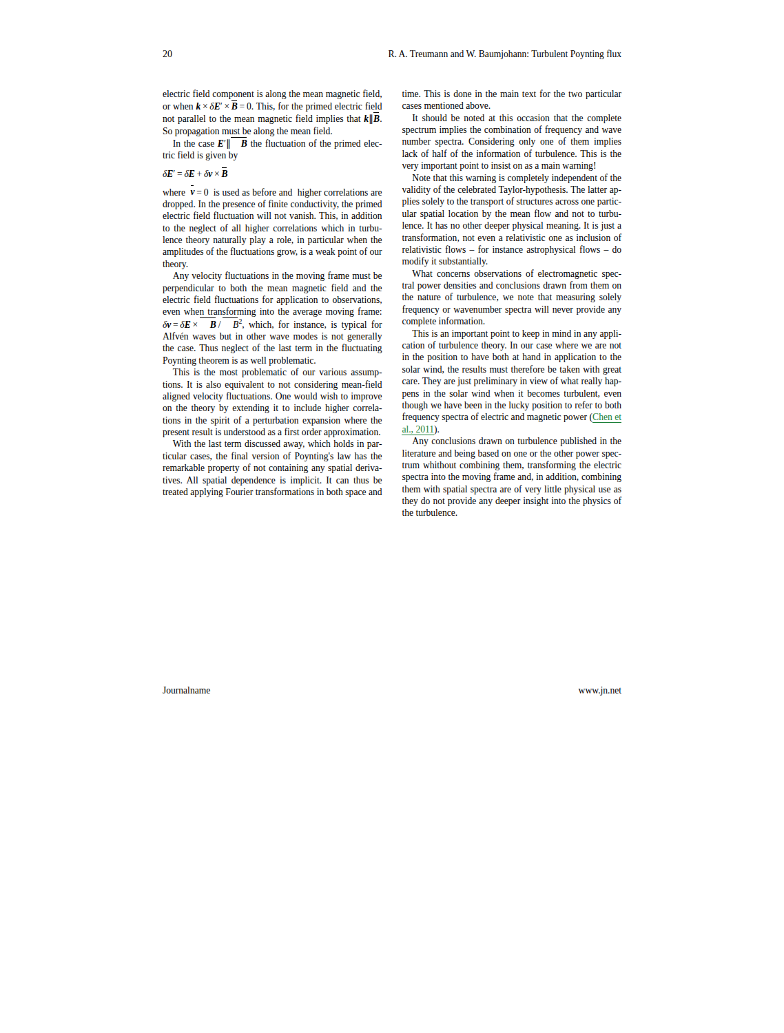20 R. A. Treumann and W. Baumjohann: Turbulent Poynting flux
electric field component is along the mean magnetic field, or when k × δE′ × B = 0. This, for the primed electric field not parallel to the mean magnetic field implies that k∥B. So propagation must be along the mean field.
In the case E′∥B the fluctuation of the primed electric field is given by
δE′ = δE + δv × B
where v = 0 is used as before and higher correlations are dropped. In the presence of finite conductivity, the primed electric field fluctuation will not vanish. This, in addition to the neglect of all higher correlations which in turbulence theory naturally play a role, in particular when the amplitudes of the fluctuations grow, is a weak point of our theory.
Any velocity fluctuations in the moving frame must be perpendicular to both the mean magnetic field and the electric field fluctuations for application to observations, even when transforming into the average moving frame: δv = δE × B / B2, which, for instance, is typical for Alfvén waves but in other wave modes is not generally the case. Thus neglect of the last term in the fluctuating Poynting theorem is as well problematic.
This is the most problematic of our various assumptions. It is also equivalent to not considering mean-field aligned velocity fluctuations. One would wish to improve on the theory by extending it to include higher correlations in the spirit of a perturbation expansion where the present result is understood as a first order approximation.
With the last term discussed away, which holds in particular cases, the final version of Poynting's law has the remarkable property of not containing any spatial derivatives. All spatial dependence is implicit. It can thus be treated applying Fourier transformations in both space and time. This is done in the main text for the two particular cases mentioned above.
It should be noted at this occasion that the complete spectrum implies the combination of frequency and wave number spectra. Considering only one of them implies lack of half of the information of turbulence. This is the very important point to insist on as a main warning!
Note that this warning is completely independent of the validity of the celebrated Taylor-hypothesis. The latter applies solely to the transport of structures across one particular spatial location by the mean flow and not to turbulence. It has no other deeper physical meaning. It is just a transformation, not even a relativistic one as inclusion of relativistic flows – for instance astrophysical flows – do modify it substantially.
What concerns observations of electromagnetic spectral power densities and conclusions drawn from them on the nature of turbulence, we note that measuring solely frequency or wavenumber spectra will never provide any complete information.
This is an important point to keep in mind in any application of turbulence theory. In our case where we are not in the position to have both at hand in application to the solar wind, the results must therefore be taken with great care. They are just preliminary in view of what really happens in the solar wind when it becomes turbulent, even though we have been in the lucky position to refer to both frequency spectra of electric and magnetic power (Chen et al., 2011).
Any conclusions drawn on turbulence published in the literature and being based on one or the other power spectrum whithout combining them, transforming the electric spectra into the moving frame and, in addition, combining them with spatial spectra are of very little physical use as they do not provide any deeper insight into the physics of the turbulence.
Journalname www.jn.net